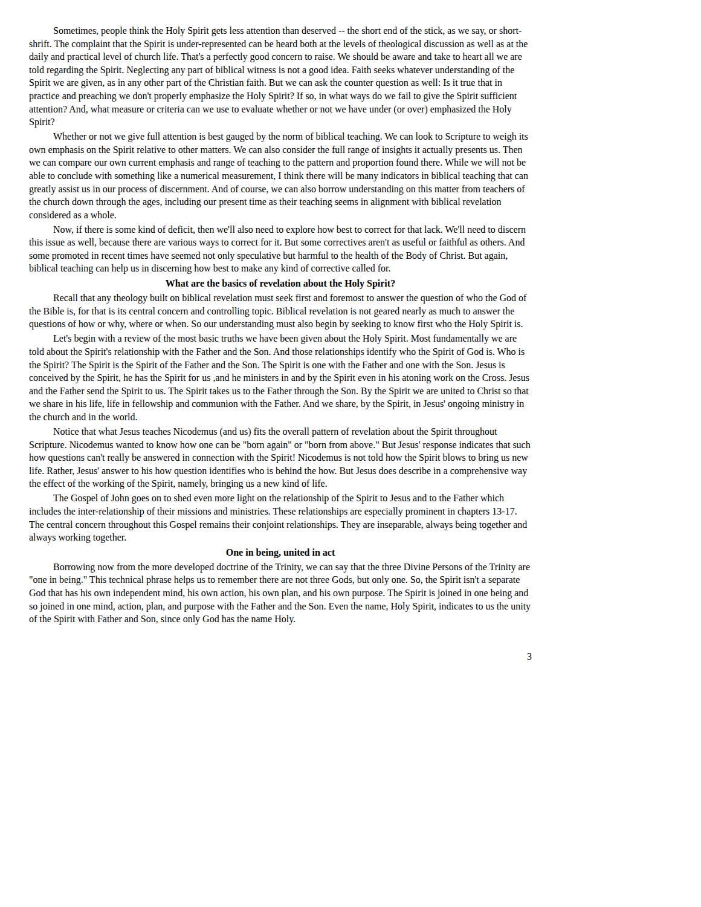Sometimes, people think the Holy Spirit gets less attention than deserved -- the short end of the stick, as we say, or short-shrift. The complaint that the Spirit is under-represented can be heard both at the levels of theological discussion as well as at the daily and practical level of church life. That's a perfectly good concern to raise. We should be aware and take to heart all we are told regarding the Spirit. Neglecting any part of biblical witness is not a good idea. Faith seeks whatever understanding of the Spirit we are given, as in any other part of the Christian faith. But we can ask the counter question as well: Is it true that in practice and preaching we don't properly emphasize the Holy Spirit? If so, in what ways do we fail to give the Spirit sufficient attention? And, what measure or criteria can we use to evaluate whether or not we have under (or over) emphasized the Holy Spirit?
Whether or not we give full attention is best gauged by the norm of biblical teaching. We can look to Scripture to weigh its own emphasis on the Spirit relative to other matters. We can also consider the full range of insights it actually presents us. Then we can compare our own current emphasis and range of teaching to the pattern and proportion found there. While we will not be able to conclude with something like a numerical measurement, I think there will be many indicators in biblical teaching that can greatly assist us in our process of discernment. And of course, we can also borrow understanding on this matter from teachers of the church down through the ages, including our present time as their teaching seems in alignment with biblical revelation considered as a whole.
Now, if there is some kind of deficit, then we'll also need to explore how best to correct for that lack. We'll need to discern this issue as well, because there are various ways to correct for it. But some correctives aren't as useful or faithful as others. And some promoted in recent times have seemed not only speculative but harmful to the health of the Body of Christ. But again, biblical teaching can help us in discerning how best to make any kind of corrective called for.
What are the basics of revelation about the Holy Spirit?
Recall that any theology built on biblical revelation must seek first and foremost to answer the question of who the God of the Bible is, for that is its central concern and controlling topic. Biblical revelation is not geared nearly as much to answer the questions of how or why, where or when. So our understanding must also begin by seeking to know first who the Holy Spirit is.
Let's begin with a review of the most basic truths we have been given about the Holy Spirit. Most fundamentally we are told about the Spirit's relationship with the Father and the Son. And those relationships identify who the Spirit of God is. Who is the Spirit? The Spirit is the Spirit of the Father and the Son. The Spirit is one with the Father and one with the Son. Jesus is conceived by the Spirit, he has the Spirit for us ,and he ministers in and by the Spirit even in his atoning work on the Cross. Jesus and the Father send the Spirit to us. The Spirit takes us to the Father through the Son. By the Spirit we are united to Christ so that we share in his life, life in fellowship and communion with the Father. And we share, by the Spirit, in Jesus' ongoing ministry in the church and in the world.
Notice that what Jesus teaches Nicodemus (and us) fits the overall pattern of revelation about the Spirit throughout Scripture. Nicodemus wanted to know how one can be "born again" or "born from above." But Jesus' response indicates that such how questions can't really be answered in connection with the Spirit! Nicodemus is not told how the Spirit blows to bring us new life. Rather, Jesus' answer to his how question identifies who is behind the how. But Jesus does describe in a comprehensive way the effect of the working of the Spirit, namely, bringing us a new kind of life.
The Gospel of John goes on to shed even more light on the relationship of the Spirit to Jesus and to the Father which includes the inter-relationship of their missions and ministries. These relationships are especially prominent in chapters 13-17. The central concern throughout this Gospel remains their conjoint relationships. They are inseparable, always being together and always working together.
One in being, united in act
Borrowing now from the more developed doctrine of the Trinity, we can say that the three Divine Persons of the Trinity are "one in being." This technical phrase helps us to remember there are not three Gods, but only one. So, the Spirit isn't a separate God that has his own independent mind, his own action, his own plan, and his own purpose. The Spirit is joined in one being and so joined in one mind, action, plan, and purpose with the Father and the Son. Even the name, Holy Spirit, indicates to us the unity of the Spirit with Father and Son, since only God has the name Holy.
3